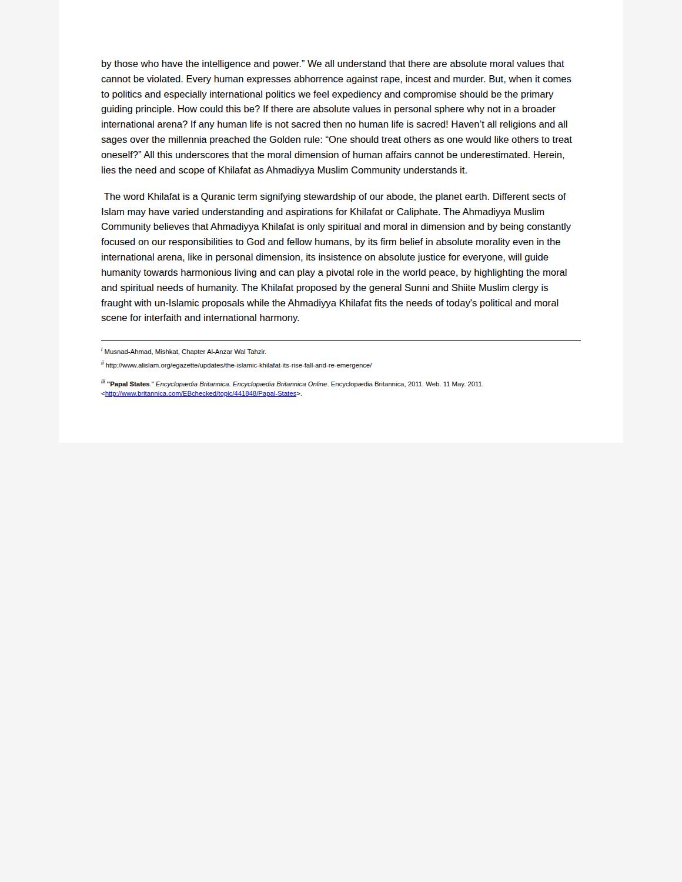by those who have the intelligence and power.” We all understand that there are absolute moral values that cannot be violated. Every human expresses abhorrence against rape, incest and murder. But, when it comes to politics and especially international politics we feel expediency and compromise should be the primary guiding principle. How could this be? If there are absolute values in personal sphere why not in a broader international arena? If any human life is not sacred then no human life is sacred! Haven’t all religions and all sages over the millennia preached the Golden rule: “One should treat others as one would like others to treat oneself?” All this underscores that the moral dimension of human affairs cannot be underestimated. Herein, lies the need and scope of Khilafat as Ahmadiyya Muslim Community understands it.
The word Khilafat is a Quranic term signifying stewardship of our abode, the planet earth. Different sects of Islam may have varied understanding and aspirations for Khilafat or Caliphate. The Ahmadiyya Muslim Community believes that Ahmadiyya Khilafat is only spiritual and moral in dimension and by being constantly focused on our responsibilities to God and fellow humans, by its firm belief in absolute morality even in the international arena, like in personal dimension, its insistence on absolute justice for everyone, will guide humanity towards harmonious living and can play a pivotal role in the world peace, by highlighting the moral and spiritual needs of humanity. The Khilafat proposed by the general Sunni and Shiite Muslim clergy is fraught with un-Islamic proposals while the Ahmadiyya Khilafat fits the needs of today's political and moral scene for interfaith and international harmony.
i Musnad-Ahmad, Mishkat, Chapter Al-Anzar Wal Tahzir.
iihttp://www.alislam.org/egazette/updates/the-islamic-khilafat-its-rise-fall-and-re-emergence/
iii"Papal States." Encyclopædia Britannica. Encyclopædia Britannica Online. Encyclopædia Britannica, 2011. Web. 11 May. 2011. <http://www.britannica.com/EBchecked/topic/441848/Papal-States>.